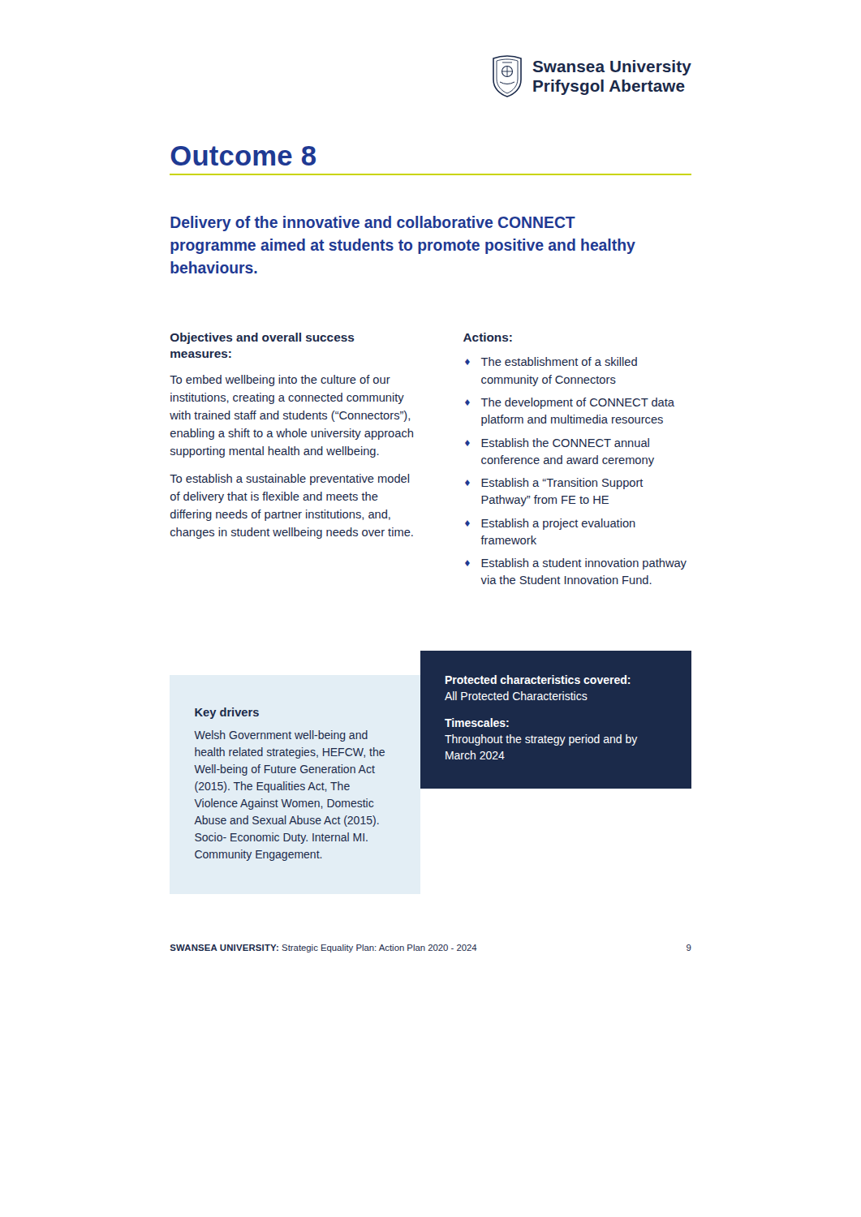Swansea University
Prifysgol Abertawe
Outcome 8
Delivery of the innovative and collaborative CONNECT programme aimed at students to promote positive and healthy behaviours.
Objectives and overall success measures:
To embed wellbeing into the culture of our institutions, creating a connected community with trained staff and students (“Connectors”), enabling a shift to a whole university approach supporting mental health and wellbeing.
To establish a sustainable preventative model of delivery that is flexible and meets the differing needs of partner institutions, and, changes in student wellbeing needs over time.
Actions:
The establishment of a skilled community of Connectors
The development of CONNECT data platform and multimedia resources
Establish the CONNECT annual conference and award ceremony
Establish a “Transition Support Pathway” from FE to HE
Establish a project evaluation framework
Establish a student innovation pathway via the Student Innovation Fund.
Key drivers
Welsh Government well-being and health related strategies, HEFCW, the Well-being of Future Generation Act (2015). The Equalities Act, The Violence Against Women, Domestic Abuse and Sexual Abuse Act (2015). Socio- Economic Duty. Internal MI. Community Engagement.
Protected characteristics covered:
All Protected Characteristics
Timescales:
Throughout the strategy period and by March 2024
SWANSEA UNIVERSITY: Strategic Equality Plan: Action Plan 2020 - 2024
9